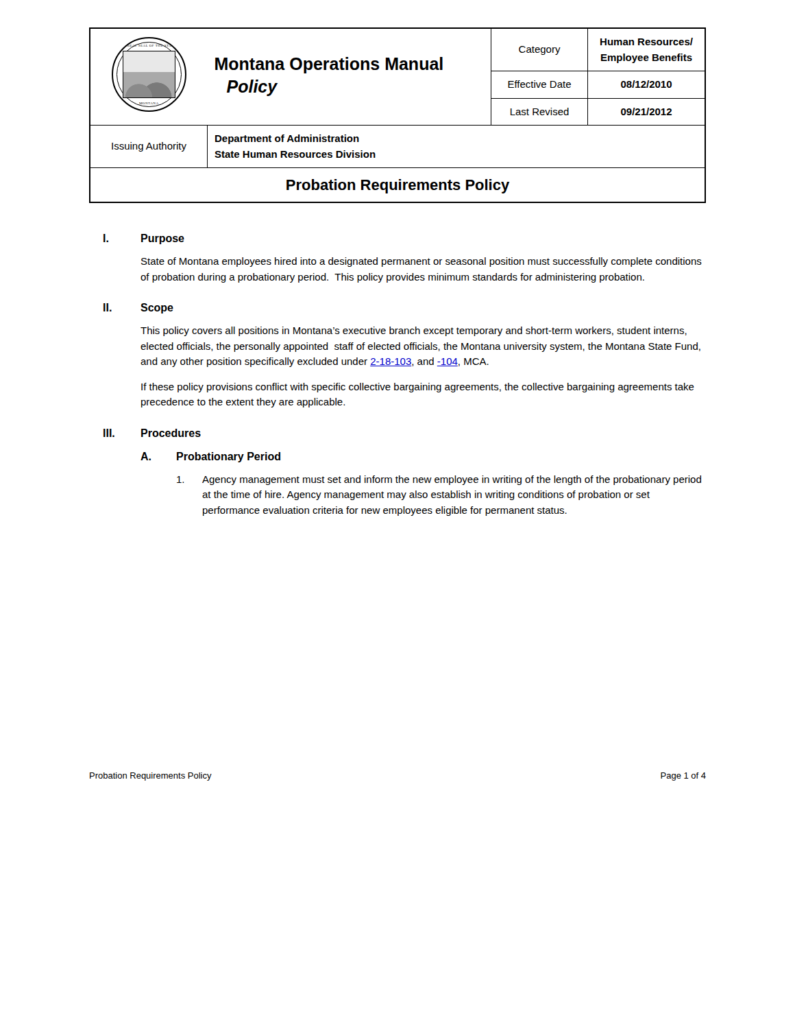| THE GREAT SEAL OF THE STATE OF MONTANA | Montana Operations Manual Policy | Category | Human Resources/ Employee Benefits |
| Effective Date | 08/12/2010 |
| Last Revised | 09/21/2012 |
| Issuing Authority | Department of Administration State Human Resources Division |
| Probation Requirements Policy |
I. Purpose
State of Montana employees hired into a designated permanent or seasonal position must successfully complete conditions of probation during a probationary period. This policy provides minimum standards for administering probation.
II. Scope
This policy covers all positions in Montana’s executive branch except temporary and short-term workers, student interns, elected officials, the personally appointed staff of elected officials, the Montana university system, the Montana State Fund, and any other position specifically excluded under 2-18-103, and -104, MCA.
If these policy provisions conflict with specific collective bargaining agreements, the collective bargaining agreements take precedence to the extent they are applicable.
III. Procedures
A. Probationary Period
1. Agency management must set and inform the new employee in writing of the length of the probationary period at the time of hire. Agency management may also establish in writing conditions of probation or set performance evaluation criteria for new employees eligible for permanent status.
Probation Requirements Policy Page 1 of 4